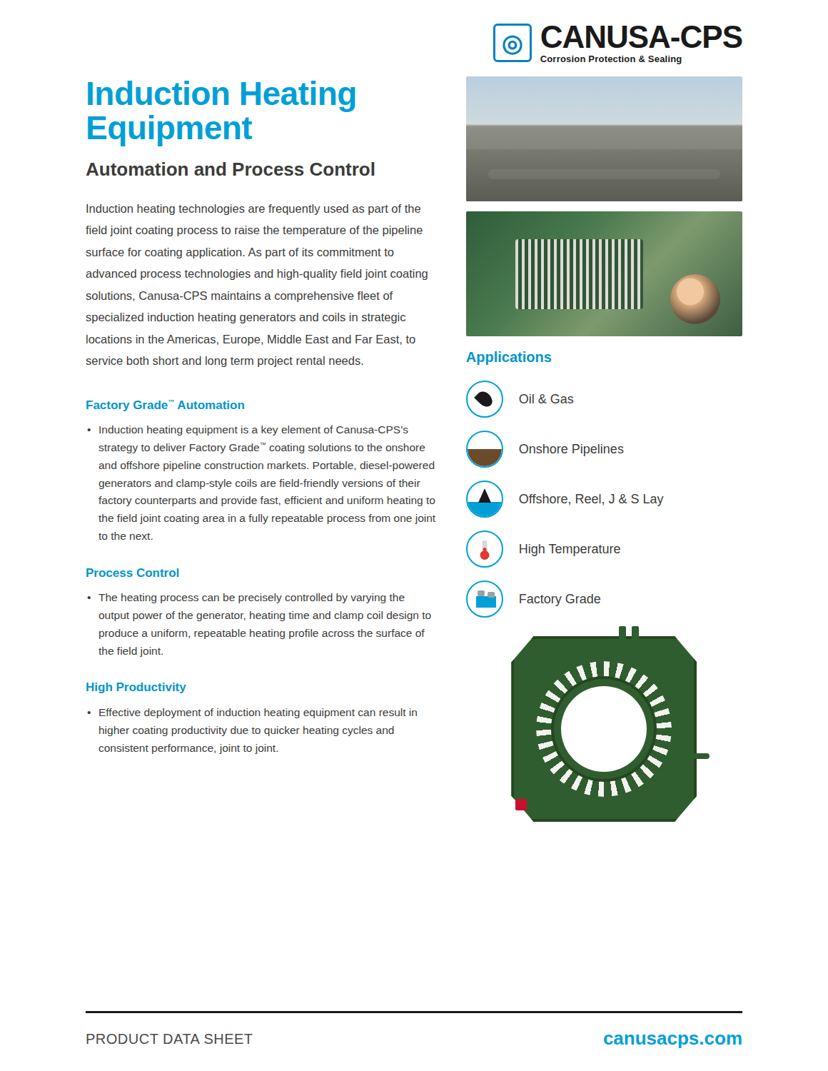◎
CANUSA-CPS
Corrosion Protection & Sealing
Induction Heating
Equipment
Automation and Process Control
Induction heating technologies are frequently used as part of the field joint coating process to raise the temperature of the pipeline surface for coating application. As part of its commitment to advanced process technologies and high-quality field joint coating solutions, Canusa-CPS maintains a comprehensive fleet of specialized induction heating generators and coils in strategic locations in the Americas, Europe, Middle East and Far East, to service both short and long term project rental needs.
Factory Grade™ Automation
Induction heating equipment is a key element of Canusa-CPS’s strategy to deliver Factory Grade™ coating solutions to the onshore and offshore pipeline construction markets. Portable, diesel-powered generators and clamp-style coils are field-friendly versions of their factory counterparts and provide fast, efficient and uniform heating to the field joint coating area in a fully repeatable process from one joint to the next.
Process Control
The heating process can be precisely controlled by varying the output power of the generator, heating time and clamp coil design to produce a uniform, repeatable heating profile across the surface of the field joint.
High Productivity
Effective deployment of induction heating equipment can result in higher coating productivity due to quicker heating cycles and consistent performance, joint to joint.
Applications
Oil & Gas
Onshore Pipelines
Offshore, Reel, J & S Lay
High Temperature
Factory Grade
PRODUCT DATA SHEET
canusacps.com